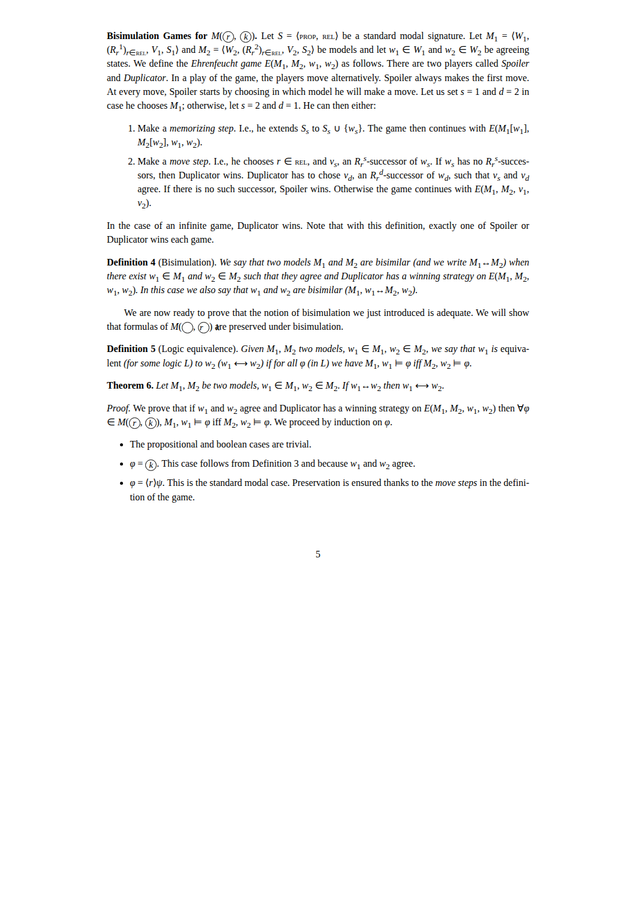Bisimulation Games for M(r, k). Let S = ⟨prop, rel⟩ be a standard modal signature. Let M1 = ⟨W1, (Rr1)r∈rel, V1, S1⟩ and M2 = ⟨W2, (Rr2)r∈rel, V2, S2⟩ be models and let w1 ∈ W1 and w2 ∈ W2 be agreeing states. We define the Ehrenfeucht game E(M1, M2, w1, w2) as follows. There are two players called Spoiler and Duplicator. In a play of the game, the players move alternatively. Spoiler always makes the first move. At every move, Spoiler starts by choosing in which model he will make a move. Let us set s = 1 and d = 2 in case he chooses M1; otherwise, let s = 2 and d = 1. He can then either:
Make a memorizing step. I.e., he extends Ss to Ss ∪ {ws}. The game then continues with E(M1[w1], M2[w2], w1, w2).
Make a move step. I.e., he chooses r ∈ rel, and vs, an Rrs-successor of ws. If ws has no Rrs-successors, then Duplicator wins. Duplicator has to chose vd, an Rrd-successor of wd, such that vs and vd agree. If there is no such successor, Spoiler wins. Otherwise the game continues with E(M1, M2, v1, v2).
In the case of an infinite game, Duplicator wins. Note that with this definition, exactly one of Spoiler or Duplicator wins each game.
Definition 4 (Bisimulation). We say that two models M1 and M2 are bisimilar (and we write M1↔M2) when there exist w1 ∈ M1 and w2 ∈ M2 such that they agree and Duplicator has a winning strategy on E(M1, M2, w1, w2). In this case we also say that w1 and w2 are bisimilar (M1, w1↔M2, w2).
We are now ready to prove that the notion of bisimulation we just introduced is adequate. We will show that formulas of M(r, k) are preserved under bisimulation.
Definition 5 (Logic equivalence). Given M1, M2 two models, w1 ∈ M1, w2 ∈ M2, we say that w1 is equivalent (for some logic L) to w2 (w1 ⟷ w2) if for all φ (in L) we have M1, w1 ⊨ φ iff M2, w2 ⊨ φ.
Theorem 6. Let M1, M2 be two models, w1 ∈ M1, w2 ∈ M2. If w1↔w2 then w1 ⟷ w2.
Proof. We prove that if w1 and w2 agree and Duplicator has a winning strategy on E(M1, M2, w1, w2) then ∀φ ∈ M(r, k), M1, w1 ⊨ φ iff M2, w2 ⊨ φ. We proceed by induction on φ.
The propositional and boolean cases are trivial.
φ = k. This case follows from Definition 3 and because w1 and w2 agree.
φ = ⟨r⟩ψ. This is the standard modal case. Preservation is ensured thanks to the move steps in the definition of the game.
5